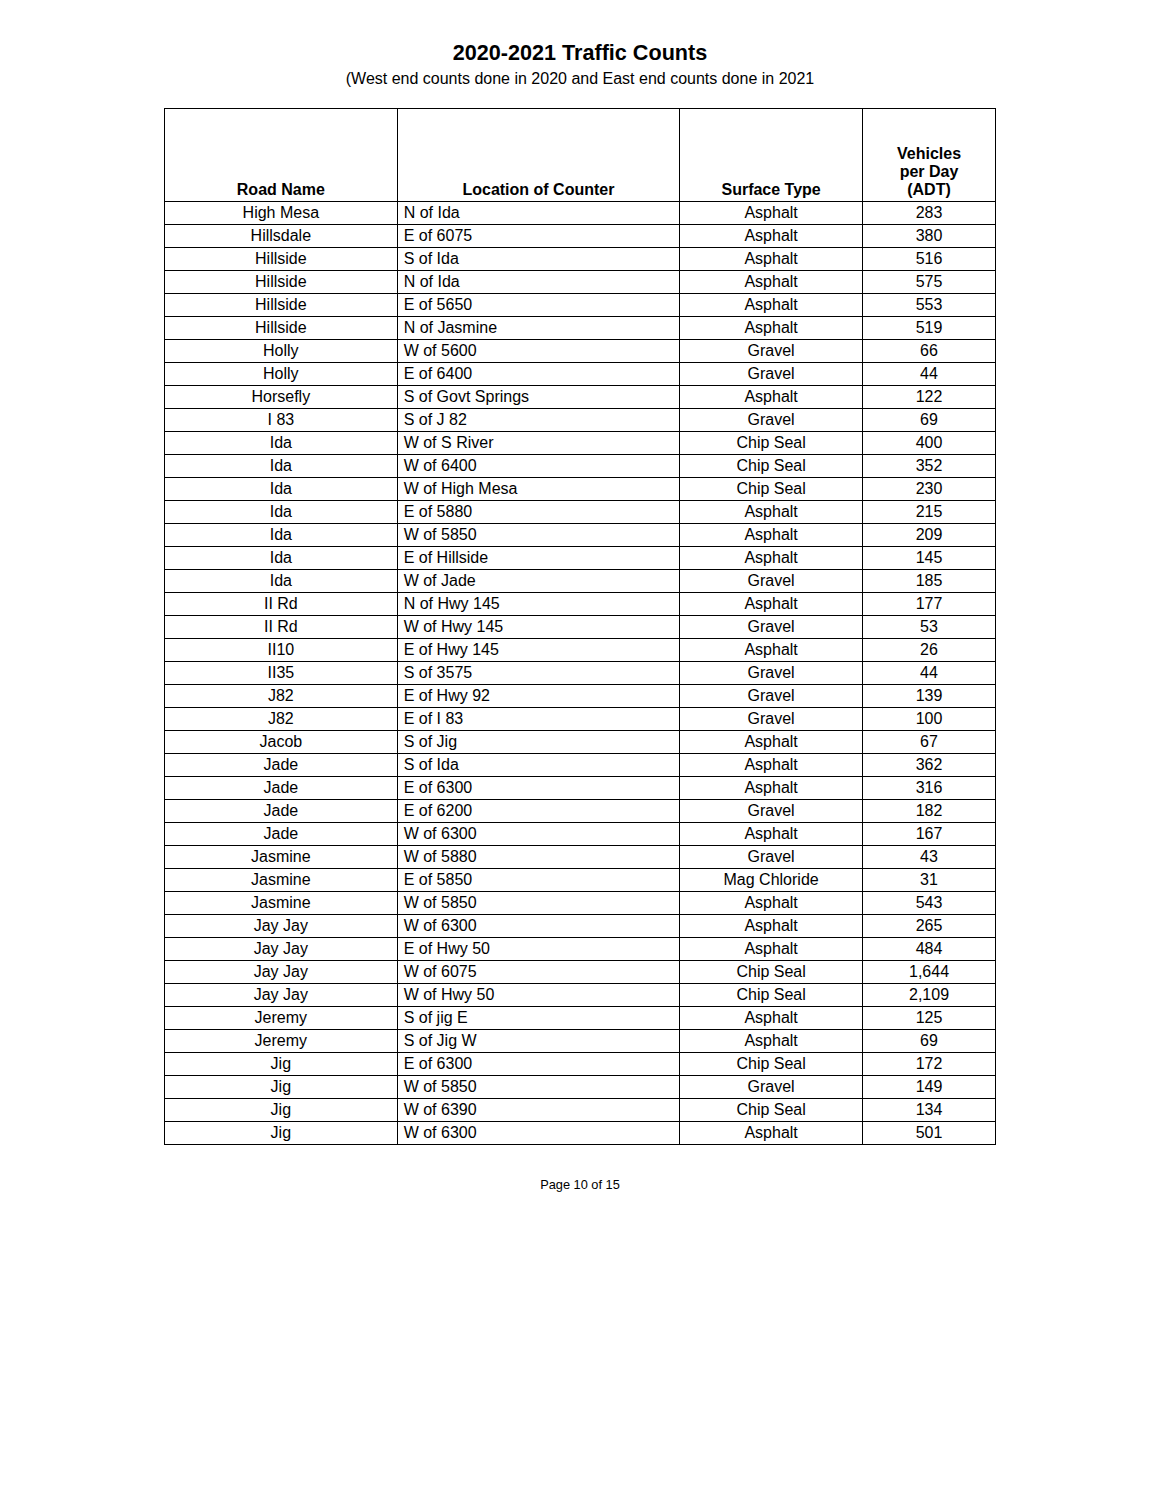2020-2021 Traffic Counts
(West end counts done in 2020 and East end counts done in 2021
| Road Name | Location of Counter | Surface Type | Vehicles per Day (ADT) |
| --- | --- | --- | --- |
| High Mesa | N of Ida | Asphalt | 283 |
| Hillsdale | E of 6075 | Asphalt | 380 |
| Hillside | S of Ida | Asphalt | 516 |
| Hillside | N of Ida | Asphalt | 575 |
| Hillside | E of 5650 | Asphalt | 553 |
| Hillside | N of Jasmine | Asphalt | 519 |
| Holly | W of 5600 | Gravel | 66 |
| Holly | E of 6400 | Gravel | 44 |
| Horsefly | S of Govt Springs | Asphalt | 122 |
| I 83 | S of J 82 | Gravel | 69 |
| Ida | W of S River | Chip Seal | 400 |
| Ida | W of 6400 | Chip Seal | 352 |
| Ida | W of High Mesa | Chip Seal | 230 |
| Ida | E of 5880 | Asphalt | 215 |
| Ida | W of 5850 | Asphalt | 209 |
| Ida | E of Hillside | Asphalt | 145 |
| Ida | W of Jade | Gravel | 185 |
| II Rd | N of Hwy 145 | Asphalt | 177 |
| II Rd | W of Hwy 145 | Gravel | 53 |
| II10 | E of Hwy 145 | Asphalt | 26 |
| II35 | S of 3575 | Gravel | 44 |
| J82 | E of Hwy 92 | Gravel | 139 |
| J82 | E of I 83 | Gravel | 100 |
| Jacob | S of Jig | Asphalt | 67 |
| Jade | S of Ida | Asphalt | 362 |
| Jade | E of 6300 | Asphalt | 316 |
| Jade | E of 6200 | Gravel | 182 |
| Jade | W of 6300 | Asphalt | 167 |
| Jasmine | W of 5880 | Gravel | 43 |
| Jasmine | E of 5850 | Mag Chloride | 31 |
| Jasmine | W of 5850 | Asphalt | 543 |
| Jay Jay | W of 6300 | Asphalt | 265 |
| Jay Jay | E of Hwy 50 | Asphalt | 484 |
| Jay Jay | W of 6075 | Chip Seal | 1,644 |
| Jay Jay | W of Hwy 50 | Chip Seal | 2,109 |
| Jeremy | S of jig E | Asphalt | 125 |
| Jeremy | S of Jig W | Asphalt | 69 |
| Jig | E of 6300 | Chip Seal | 172 |
| Jig | W of 5850 | Gravel | 149 |
| Jig | W of 6390 | Chip Seal | 134 |
| Jig | W of 6300 | Asphalt | 501 |
Page 10 of 15